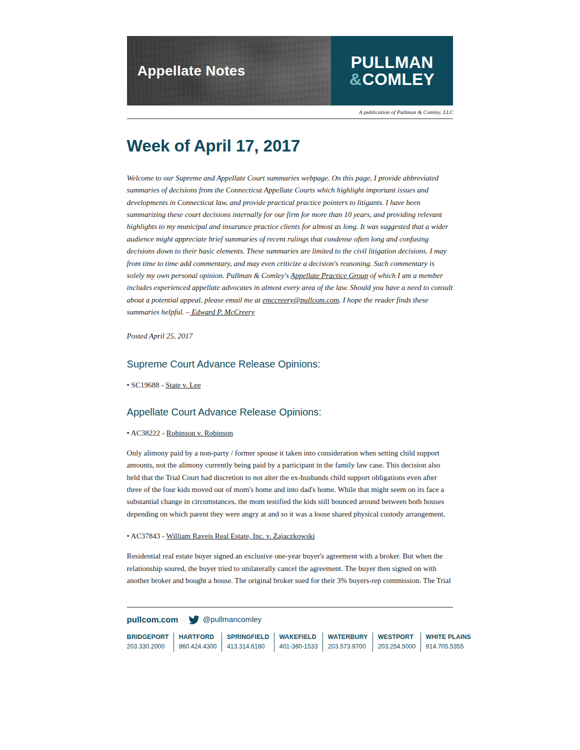Appellate Notes
PULLMAN
&COMLEY
A publication of Pullman & Comley, LLC
Week of April 17, 2017
Welcome to our Supreme and Appellate Court summaries webpage. On this page, I provide abbreviated summaries of decisions from the Connecticut Appellate Courts which highlight important issues and developments in Connecticut law, and provide practical practice pointers to litigants. I have been summarizing these court decisions internally for our firm for more than 10 years, and providing relevant highlights to my municipal and insurance practice clients for almost as long. It was suggested that a wider audience might appreciate brief summaries of recent rulings that condense often long and confusing decisions down to their basic elements. These summaries are limited to the civil litigation decisions. I may from time to time add commentary, and may even criticize a decision's reasoning. Such commentary is solely my own personal opinion. Pullman & Comley's Appellate Practice Group of which I am a member includes experienced appellate advocates in almost every area of the law. Should you have a need to consult about a potential appeal, please email me at emccreery@pullcom.com. I hope the reader finds these summaries helpful. – Edward P. McCreery
Posted April 25, 2017
Supreme Court Advance Release Opinions:
• SC19688 - State v. Lee
Appellate Court Advance Release Opinions:
• AC38222 - Robinson v. Robinson
Only alimony paid by a non-party / former spouse it taken into consideration when setting child support amounts, not the alimony currently being paid by a participant in the family law case. This decision also held that the Trial Court had discretion to not alter the ex-husbands child support obligations even after three of the four kids moved out of mom's home and into dad's home. While that might seem on its face a substantial change in circumstances, the mom testified the kids still bounced around between both houses depending on which parent they were angry at and so it was a loose shared physical custody arrangement.
• AC37843 - William Raveis Real Estate, Inc. v. Zajaczkowski
Residential real estate buyer signed an exclusive one-year buyer's agreement with a broker. But when the relationship soured, the buyer tried to unilaterally cancel the agreement. The buyer then signed on with another broker and bought a house. The original broker sued for their 3% buyers-rep commission. The Trial
pullcom.com @pullmancomley
BRIDGEPORT
203.330.2000
HARTFORD
860.424.4300
SPRINGFIELD
413.314.6160
WAKEFIELD
401-360-1533
WATERBURY
203.573.9700
WESTPORT
203.254.5000
WHITE PLAINS
914.705.5355